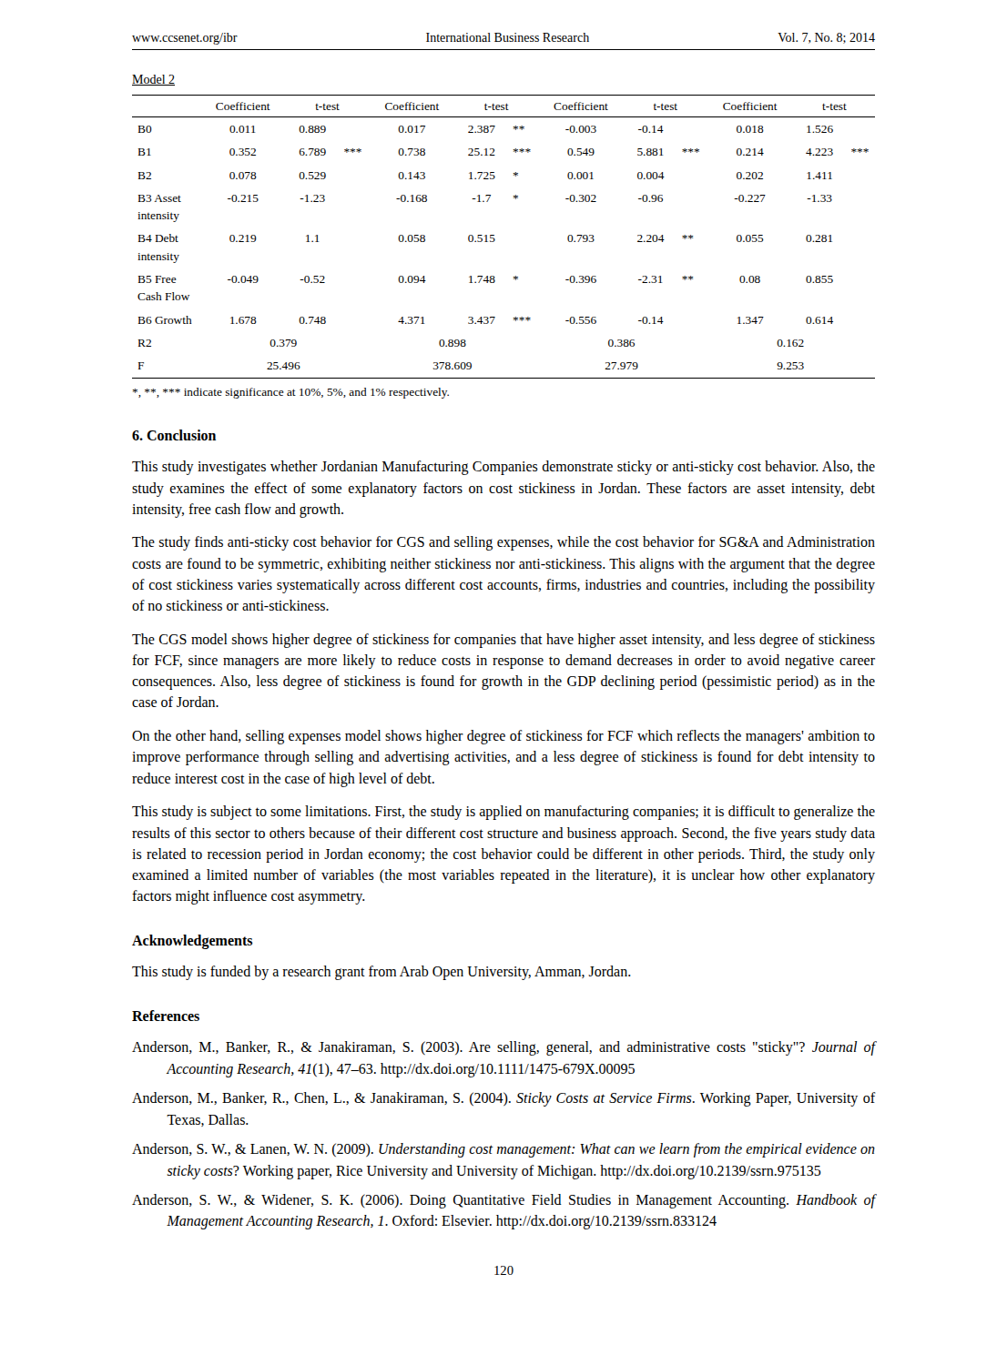www.ccsenet.org/ibr International Business Research Vol. 7, No. 8; 2014
Model 2
| | Coefficient | t-test | Coefficient | t-test | Coefficient | t-test | Coefficient | t-test |
| --- | --- | --- | --- | --- | --- | --- | --- | --- |
| B0 | 0.011 | 0.889 | | 0.017 | 2.387 | ** | -0.003 | -0.14 | | 0.018 | 1.526 | |
| B1 | 0.352 | 6.789 | *** | 0.738 | 25.12 | *** | 0.549 | 5.881 | *** | 0.214 | 4.223 | *** |
| B2 | 0.078 | 0.529 | | 0.143 | 1.725 | * | 0.001 | 0.004 | | 0.202 | 1.411 | |
| B3 Asset intensity | -0.215 | -1.23 | | -0.168 | -1.7 | * | -0.302 | -0.96 | | -0.227 | -1.33 | |
| B4 Debt intensity | 0.219 | 1.1 | | 0.058 | 0.515 | | 0.793 | 2.204 | ** | 0.055 | 0.281 | |
| B5 Free Cash Flow | -0.049 | -0.52 | | 0.094 | 1.748 | * | -0.396 | -2.31 | ** | 0.08 | 0.855 | |
| B6 Growth | 1.678 | 0.748 | | 4.371 | 3.437 | *** | -0.556 | -0.14 | | 1.347 | 0.614 | |
| R2 | 0.379 | 0.898 | 0.386 | 0.162 |
| F | 25.496 | 378.609 | 27.979 | 9.253 |
*, **, *** indicate significance at 10%, 5%, and 1% respectively.
6. Conclusion
This study investigates whether Jordanian Manufacturing Companies demonstrate sticky or anti-sticky cost behavior. Also, the study examines the effect of some explanatory factors on cost stickiness in Jordan. These factors are asset intensity, debt intensity, free cash flow and growth.
The study finds anti-sticky cost behavior for CGS and selling expenses, while the cost behavior for SG&A and Administration costs are found to be symmetric, exhibiting neither stickiness nor anti-stickiness. This aligns with the argument that the degree of cost stickiness varies systematically across different cost accounts, firms, industries and countries, including the possibility of no stickiness or anti-stickiness.
The CGS model shows higher degree of stickiness for companies that have higher asset intensity, and less degree of stickiness for FCF, since managers are more likely to reduce costs in response to demand decreases in order to avoid negative career consequences. Also, less degree of stickiness is found for growth in the GDP declining period (pessimistic period) as in the case of Jordan.
On the other hand, selling expenses model shows higher degree of stickiness for FCF which reflects the managers' ambition to improve performance through selling and advertising activities, and a less degree of stickiness is found for debt intensity to reduce interest cost in the case of high level of debt.
This study is subject to some limitations. First, the study is applied on manufacturing companies; it is difficult to generalize the results of this sector to others because of their different cost structure and business approach. Second, the five years study data is related to recession period in Jordan economy; the cost behavior could be different in other periods. Third, the study only examined a limited number of variables (the most variables repeated in the literature), it is unclear how other explanatory factors might influence cost asymmetry.
Acknowledgements
This study is funded by a research grant from Arab Open University, Amman, Jordan.
References
Anderson, M., Banker, R., & Janakiraman, S. (2003). Are selling, general, and administrative costs "sticky"? Journal of Accounting Research, 41(1), 47–63. http://dx.doi.org/10.1111/1475-679X.00095
Anderson, M., Banker, R., Chen, L., & Janakiraman, S. (2004). Sticky Costs at Service Firms. Working Paper, University of Texas, Dallas.
Anderson, S. W., & Lanen, W. N. (2009). Understanding cost management: What can we learn from the empirical evidence on sticky costs? Working paper, Rice University and University of Michigan. http://dx.doi.org/10.2139/ssrn.975135
Anderson, S. W., & Widener, S. K. (2006). Doing Quantitative Field Studies in Management Accounting. Handbook of Management Accounting Research, 1. Oxford: Elsevier. http://dx.doi.org/10.2139/ssrn.833124
120